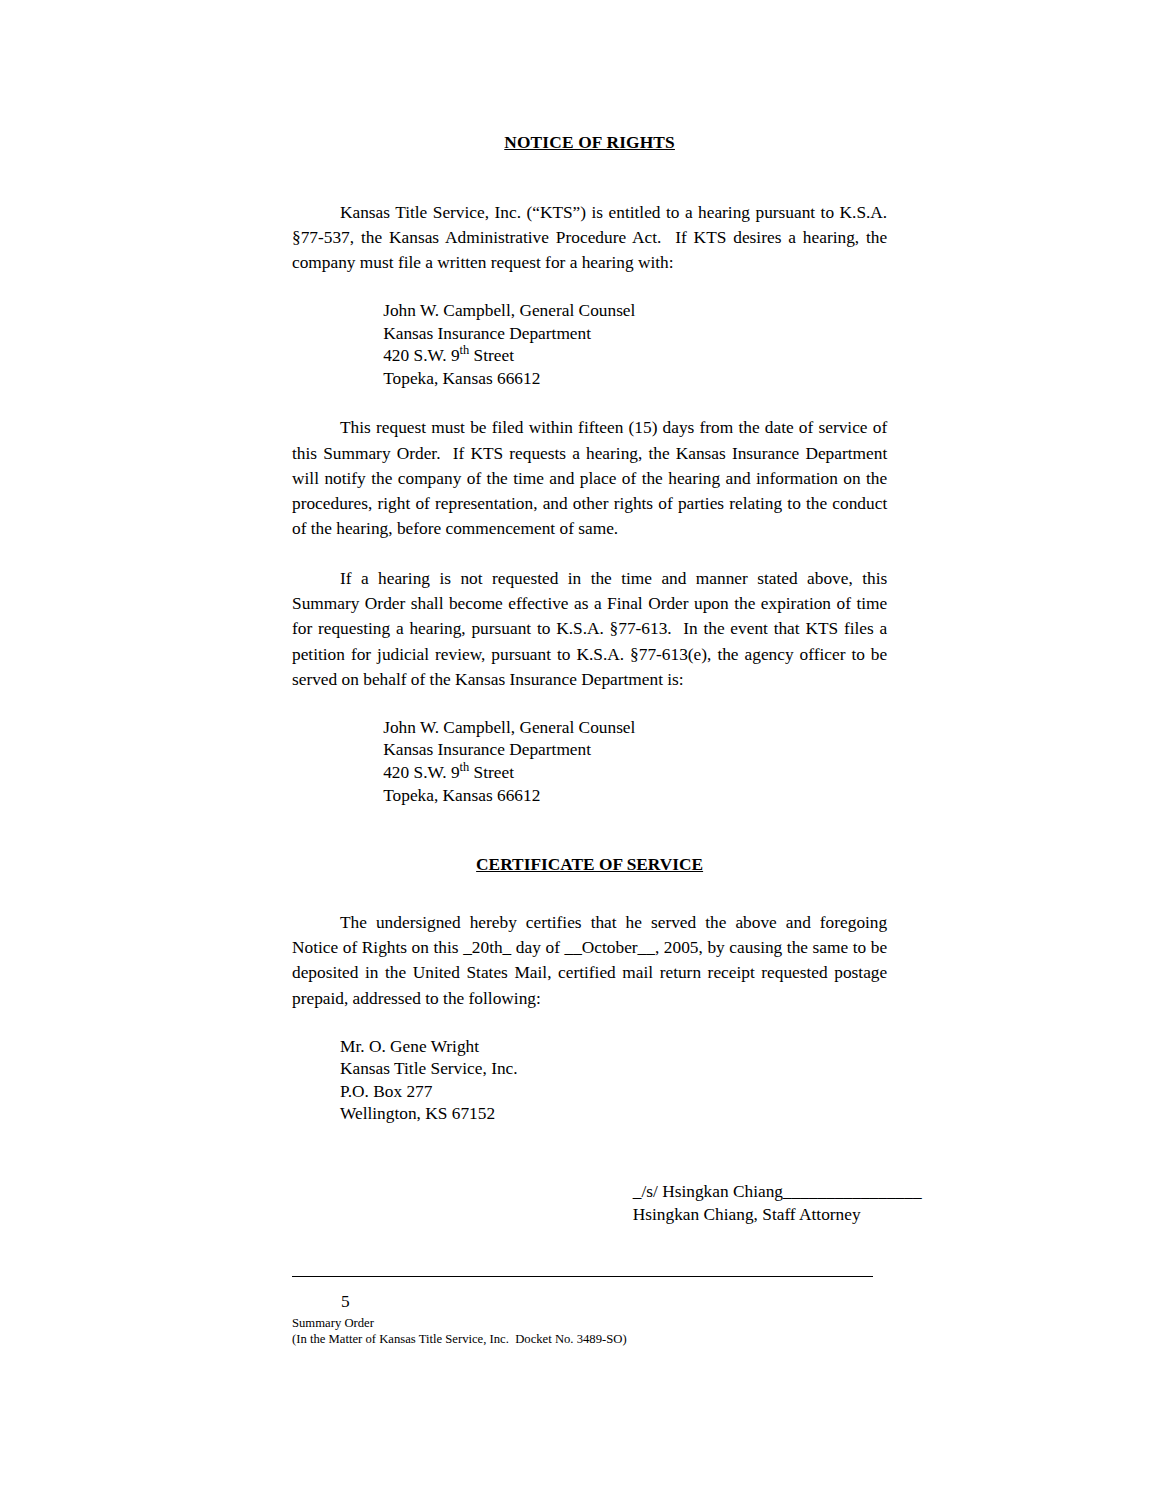NOTICE OF RIGHTS
Kansas Title Service, Inc. (“KTS”) is entitled to a hearing pursuant to K.S.A. §77-537, the Kansas Administrative Procedure Act. If KTS desires a hearing, the company must file a written request for a hearing with:
John W. Campbell, General Counsel
Kansas Insurance Department
420 S.W. 9th Street
Topeka, Kansas 66612
This request must be filed within fifteen (15) days from the date of service of this Summary Order. If KTS requests a hearing, the Kansas Insurance Department will notify the company of the time and place of the hearing and information on the procedures, right of representation, and other rights of parties relating to the conduct of the hearing, before commencement of same.
If a hearing is not requested in the time and manner stated above, this Summary Order shall become effective as a Final Order upon the expiration of time for requesting a hearing, pursuant to K.S.A. §77-613. In the event that KTS files a petition for judicial review, pursuant to K.S.A. §77-613(e), the agency officer to be served on behalf of the Kansas Insurance Department is:
John W. Campbell, General Counsel
Kansas Insurance Department
420 S.W. 9th Street
Topeka, Kansas 66612
CERTIFICATE OF SERVICE
The undersigned hereby certifies that he served the above and foregoing Notice of Rights on this _20th_ day of __October__, 2005, by causing the same to be deposited in the United States Mail, certified mail return receipt requested postage prepaid, addressed to the following:
Mr. O. Gene Wright
Kansas Title Service, Inc.
P.O. Box 277
Wellington, KS 67152
_/s/ Hsingkan Chiang________________
Hsingkan Chiang, Staff Attorney
5
Summary Order
(In the Matter of Kansas Title Service, Inc. Docket No. 3489-SO)